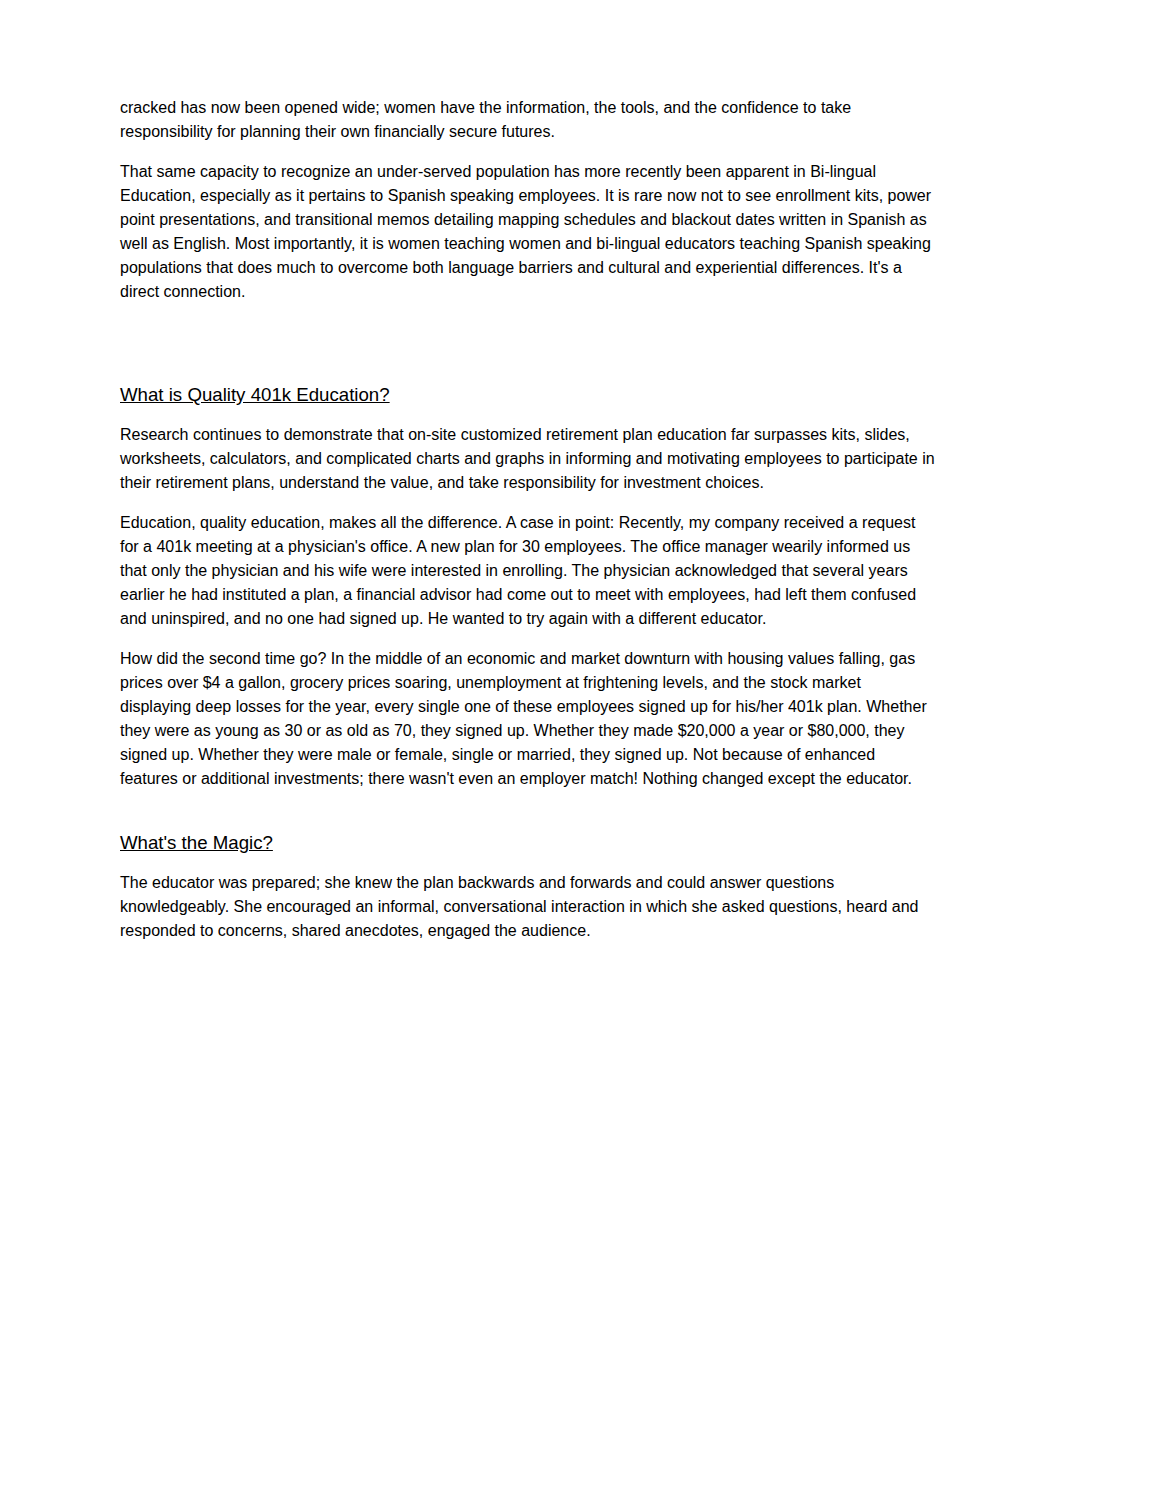cracked has now been opened wide; women have the information, the tools, and the confidence to take responsibility for planning their own financially secure futures.
That same capacity to recognize an under-served population has more recently been apparent in Bi-lingual Education, especially as it pertains to Spanish speaking employees. It is rare now not to see enrollment kits, power point presentations, and transitional memos detailing mapping schedules and blackout dates written in Spanish as well as English. Most importantly, it is women teaching women and bi-lingual educators teaching Spanish speaking populations that does much to overcome both language barriers and cultural and experiential differences. It's a direct connection.
What is Quality 401k Education?
Research continues to demonstrate that on-site customized retirement plan education far surpasses kits, slides, worksheets, calculators, and complicated charts and graphs in informing and motivating employees to participate in their retirement plans, understand the value, and take responsibility for investment choices.
Education, quality education, makes all the difference. A case in point: Recently, my company received a request for a 401k meeting at a physician's office. A new plan for 30 employees. The office manager wearily informed us that only the physician and his wife were interested in enrolling. The physician acknowledged that several years earlier he had instituted a plan, a financial advisor had come out to meet with employees, had left them confused and uninspired, and no one had signed up. He wanted to try again with a different educator.
How did the second time go? In the middle of an economic and market downturn with housing values falling, gas prices over $4 a gallon, grocery prices soaring, unemployment at frightening levels, and the stock market displaying deep losses for the year, every single one of these employees signed up for his/her 401k plan. Whether they were as young as 30 or as old as 70, they signed up. Whether they made $20,000 a year or $80,000, they signed up. Whether they were male or female, single or married, they signed up. Not because of enhanced features or additional investments; there wasn't even an employer match! Nothing changed except the educator.
What's the Magic?
The educator was prepared; she knew the plan backwards and forwards and could answer questions knowledgeably. She encouraged an informal, conversational interaction in which she asked questions, heard and responded to concerns, shared anecdotes, engaged the audience.